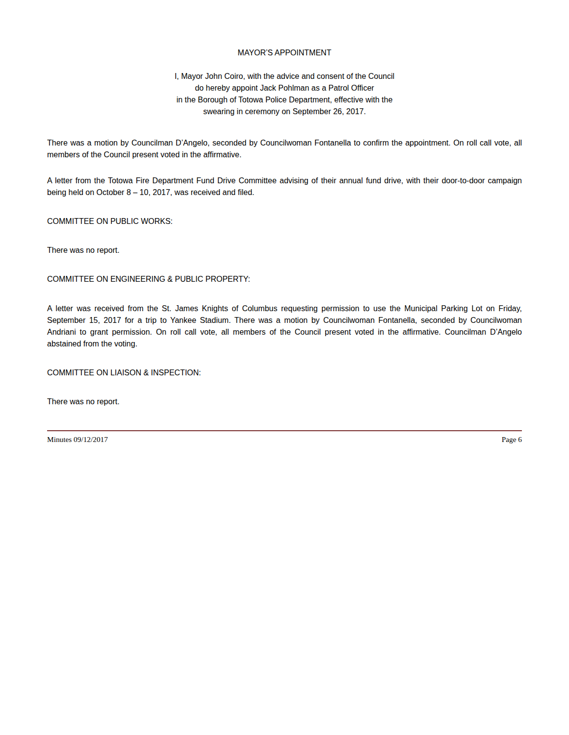MAYOR’S APPOINTMENT
I, Mayor John Coiro, with the advice and consent of the Council
do hereby appoint Jack Pohlman as a Patrol Officer
in the Borough of Totowa Police Department, effective with the
swearing in ceremony on September 26, 2017.
There was a motion by Councilman D’Angelo, seconded by Councilwoman Fontanella to confirm the appointment. On roll call vote, all members of the Council present voted in the affirmative.
A letter from the Totowa Fire Department Fund Drive Committee advising of their annual fund drive, with their door-to-door campaign being held on October 8 – 10, 2017, was received and filed.
COMMITTEE ON PUBLIC WORKS:
There was no report.
COMMITTEE ON ENGINEERING & PUBLIC PROPERTY:
A letter was received from the St. James Knights of Columbus requesting permission to use the Municipal Parking Lot on Friday, September 15, 2017 for a trip to Yankee Stadium. There was a motion by Councilwoman Fontanella, seconded by Councilwoman Andriani to grant permission. On roll call vote, all members of the Council present voted in the affirmative. Councilman D’Angelo abstained from the voting.
COMMITTEE ON LIAISON & INSPECTION:
There was no report.
Minutes 09/12/2017 Page 6